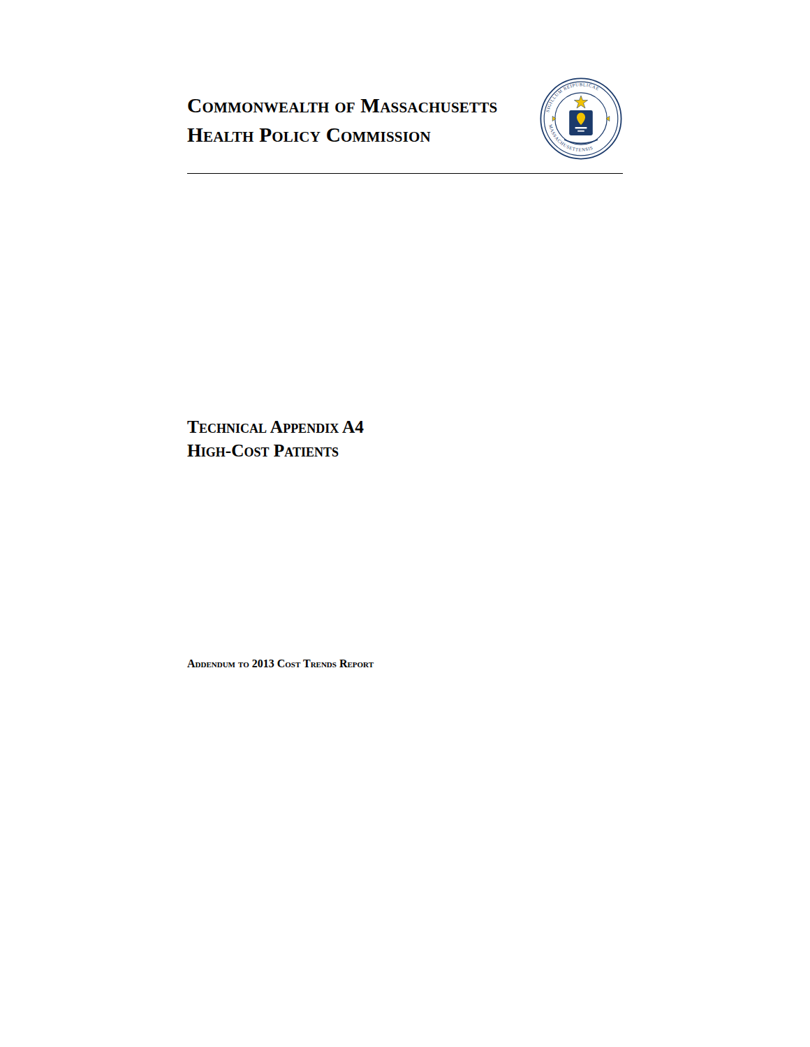Commonwealth of Massachusetts
Health Policy Commission
Technical Appendix A4
High-Cost Patients
Addendum to 2013 Cost Trends Report